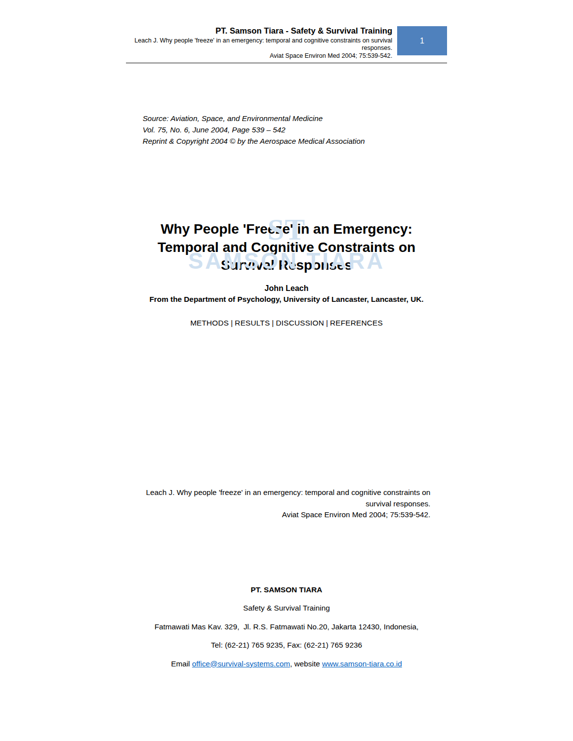PT. Samson Tiara - Safety & Survival Training
Leach J. Why people 'freeze' in an emergency: temporal and cognitive constraints on survival responses.
Aviat Space Environ Med 2004; 75:539-542.
1
Source: Aviation, Space, and Environmental Medicine
Vol. 75, No. 6, June 2004, Page 539 – 542
Reprint & Copyright 2004 © by the Aerospace Medical Association
Why People 'Freeze' in an Emergency: Temporal and Cognitive Constraints on Survival Responses
John Leach
From the Department of Psychology, University of Lancaster, Lancaster, UK.
METHODS|RESULTS|DISCUSSION|REFERENCES
ST
SAMSON TIARA
Leach J. Why people 'freeze' in an emergency: temporal and cognitive constraints on survival responses.
Aviat Space Environ Med 2004; 75:539-542.
PT. SAMSON TIARA
Safety & Survival Training
Fatmawati Mas Kav. 329, Jl. R.S. Fatmawati No.20, Jakarta 12430, Indonesia,
Tel: (62-21) 765 9235, Fax: (62-21) 765 9236
Email office@survival-systems.com, website www.samson-tiara.co.id